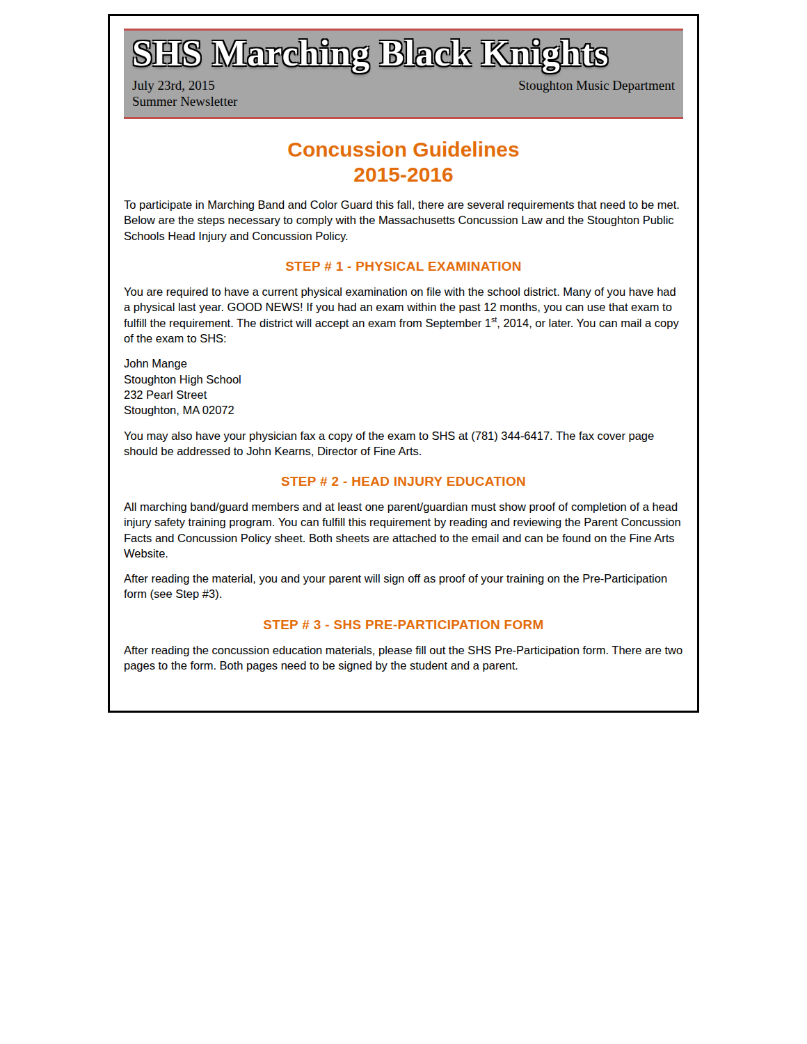SHS Marching Black Knights
July 23rd, 2015
Summer Newsletter
Stoughton Music Department
Concussion Guidelines 2015-2016
To participate in Marching Band and Color Guard this fall, there are several requirements that need to be met. Below are the steps necessary to comply with the Massachusetts Concussion Law and the Stoughton Public Schools Head Injury and Concussion Policy.
STEP # 1 - PHYSICAL EXAMINATION
You are required to have a current physical examination on file with the school district. Many of you have had a physical last year. GOOD NEWS! If you had an exam within the past 12 months, you can use that exam to fulfill the requirement. The district will accept an exam from September 1st, 2014, or later. You can mail a copy of the exam to SHS:
John Mange
Stoughton High School
232 Pearl Street
Stoughton, MA 02072
You may also have your physician fax a copy of the exam to SHS at (781) 344-6417. The fax cover page should be addressed to John Kearns, Director of Fine Arts.
STEP # 2 - HEAD INJURY EDUCATION
All marching band/guard members and at least one parent/guardian must show proof of completion of a head injury safety training program. You can fulfill this requirement by reading and reviewing the Parent Concussion Facts and Concussion Policy sheet. Both sheets are attached to the email and can be found on the Fine Arts Website.
After reading the material, you and your parent will sign off as proof of your training on the Pre-Participation form (see Step #3).
STEP # 3 - SHS PRE-PARTICIPATION FORM
After reading the concussion education materials, please fill out the SHS Pre-Participation form. There are two pages to the form. Both pages need to be signed by the student and a parent.